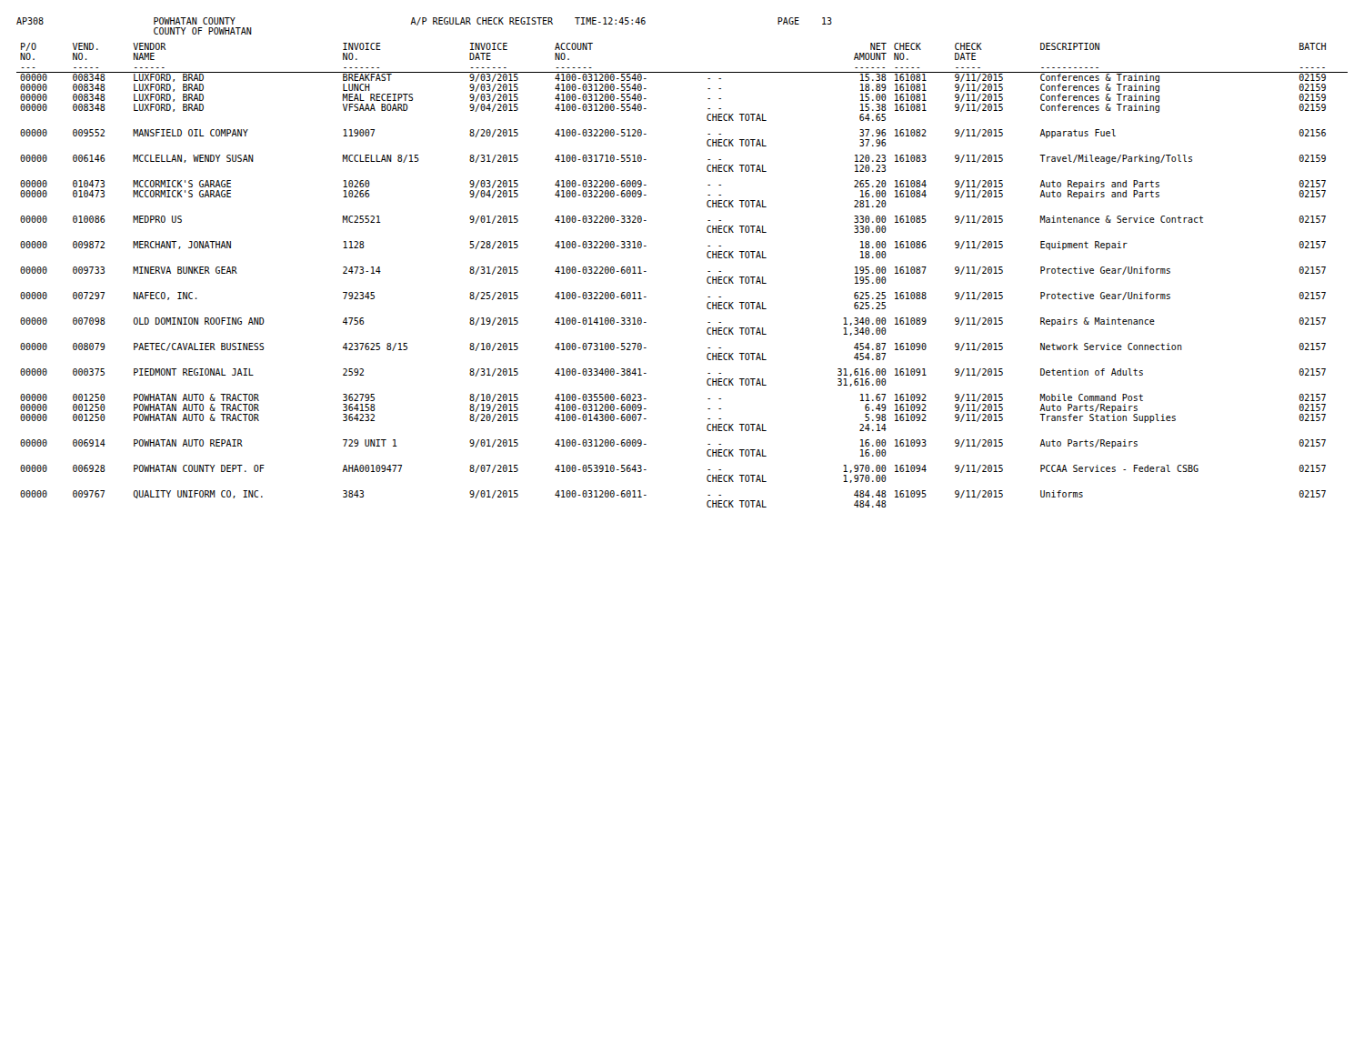AP308 POWHATAN COUNTY A/P REGULAR CHECK REGISTER TIME-12:45:46 PAGE 13 COUNTY OF POWHATAN
| P/O NO. --- | VEND. NO. ----- | VENDOR NAME ------ | INVOICE NO. ------- | INVOICE DATE ------- | ACCOUNT NO. ------- | | NET AMOUNT ------ | CHECK NO. ----- | CHECK DATE ----- | DESCRIPTION ----------- | BATCH ----- |
| --- | --- | --- | --- | --- | --- | --- | --- | --- | --- | --- | --- |
| 00000 | 008348 | LUXFORD, BRAD | BREAKFAST | 9/03/2015 | 4100-031200-5540- | - - | 15.38 | 161081 | 9/11/2015 | Conferences & Training | 02159 |
| 00000 | 008348 | LUXFORD, BRAD | LUNCH | 9/03/2015 | 4100-031200-5540- | - - | 18.89 | 161081 | 9/11/2015 | Conferences & Training | 02159 |
| 00000 | 008348 | LUXFORD, BRAD | MEAL RECEIPTS | 9/03/2015 | 4100-031200-5540- | - - | 15.00 | 161081 | 9/11/2015 | Conferences & Training | 02159 |
| 00000 | 008348 | LUXFORD, BRAD | VFSAAA BOARD | 9/04/2015 | 4100-031200-5540- | - - | 15.38 | 161081 | 9/11/2015 | Conferences & Training | 02159 |
| | CHECK TOTAL | 64.65 | |
| 00000 | 009552 | MANSFIELD OIL COMPANY | 119007 | 8/20/2015 | 4100-032200-5120- | - - | 37.96 | 161082 | 9/11/2015 | Apparatus Fuel | 02156 |
| | CHECK TOTAL | 37.96 | |
| 00000 | 006146 | MCCLELLAN, WENDY SUSAN | MCCLELLAN 8/15 | 8/31/2015 | 4100-031710-5510- | - - | 120.23 | 161083 | 9/11/2015 | Travel/Mileage/Parking/Tolls | 02159 |
| | CHECK TOTAL | 120.23 | |
| 00000 | 010473 | MCCORMICK'S GARAGE | 10260 | 9/03/2015 | 4100-032200-6009- | - - | 265.20 | 161084 | 9/11/2015 | Auto Repairs and Parts | 02157 |
| 00000 | 010473 | MCCORMICK'S GARAGE | 10266 | 9/04/2015 | 4100-032200-6009- | - - | 16.00 | 161084 | 9/11/2015 | Auto Repairs and Parts | 02157 |
| | CHECK TOTAL | 281.20 | |
| 00000 | 010086 | MEDPRO US | MC25521 | 9/01/2015 | 4100-032200-3320- | - - | 330.00 | 161085 | 9/11/2015 | Maintenance & Service Contract | 02157 |
| | CHECK TOTAL | 330.00 | |
| 00000 | 009872 | MERCHANT, JONATHAN | 1128 | 5/28/2015 | 4100-032200-3310- | - - | 18.00 | 161086 | 9/11/2015 | Equipment Repair | 02157 |
| | CHECK TOTAL | 18.00 | |
| 00000 | 009733 | MINERVA BUNKER GEAR | 2473-14 | 8/31/2015 | 4100-032200-6011- | - - | 195.00 | 161087 | 9/11/2015 | Protective Gear/Uniforms | 02157 |
| | CHECK TOTAL | 195.00 | |
| 00000 | 007297 | NAFECO, INC. | 792345 | 8/25/2015 | 4100-032200-6011- | - - | 625.25 | 161088 | 9/11/2015 | Protective Gear/Uniforms | 02157 |
| | CHECK TOTAL | 625.25 | |
| 00000 | 007098 | OLD DOMINION ROOFING AND | 4756 | 8/19/2015 | 4100-014100-3310- | - - | 1,340.00 | 161089 | 9/11/2015 | Repairs & Maintenance | 02157 |
| | CHECK TOTAL | 1,340.00 | |
| 00000 | 008079 | PAETEC/CAVALIER BUSINESS | 4237625 8/15 | 8/10/2015 | 4100-073100-5270- | - - | 454.87 | 161090 | 9/11/2015 | Network Service Connection | 02157 |
| | CHECK TOTAL | 454.87 | |
| 00000 | 000375 | PIEDMONT REGIONAL JAIL | 2592 | 8/31/2015 | 4100-033400-3841- | - - | 31,616.00 | 161091 | 9/11/2015 | Detention of Adults | 02157 |
| | CHECK TOTAL | 31,616.00 | |
| 00000 | 001250 | POWHATAN AUTO & TRACTOR | 362795 | 8/10/2015 | 4100-035500-6023- | - - | 11.67 | 161092 | 9/11/2015 | Mobile Command Post | 02157 |
| 00000 | 001250 | POWHATAN AUTO & TRACTOR | 364158 | 8/19/2015 | 4100-031200-6009- | - - | 6.49 | 161092 | 9/11/2015 | Auto Parts/Repairs | 02157 |
| 00000 | 001250 | POWHATAN AUTO & TRACTOR | 364232 | 8/20/2015 | 4100-014300-6007- | - - | 5.98 | 161092 | 9/11/2015 | Transfer Station Supplies | 02157 |
| | CHECK TOTAL | 24.14 | |
| 00000 | 006914 | POWHATAN AUTO REPAIR | 729 UNIT 1 | 9/01/2015 | 4100-031200-6009- | - - | 16.00 | 161093 | 9/11/2015 | Auto Parts/Repairs | 02157 |
| | CHECK TOTAL | 16.00 | |
| 00000 | 006928 | POWHATAN COUNTY DEPT. OF | AHA00109477 | 8/07/2015 | 4100-053910-5643- | - - | 1,970.00 | 161094 | 9/11/2015 | PCCAA Services - Federal CSBG | 02157 |
| | CHECK TOTAL | 1,970.00 | |
| 00000 | 009767 | QUALITY UNIFORM CO, INC. | 3843 | 9/01/2015 | 4100-031200-6011- | - - | 484.48 | 161095 | 9/11/2015 | Uniforms | 02157 |
| | CHECK TOTAL | 484.48 | |